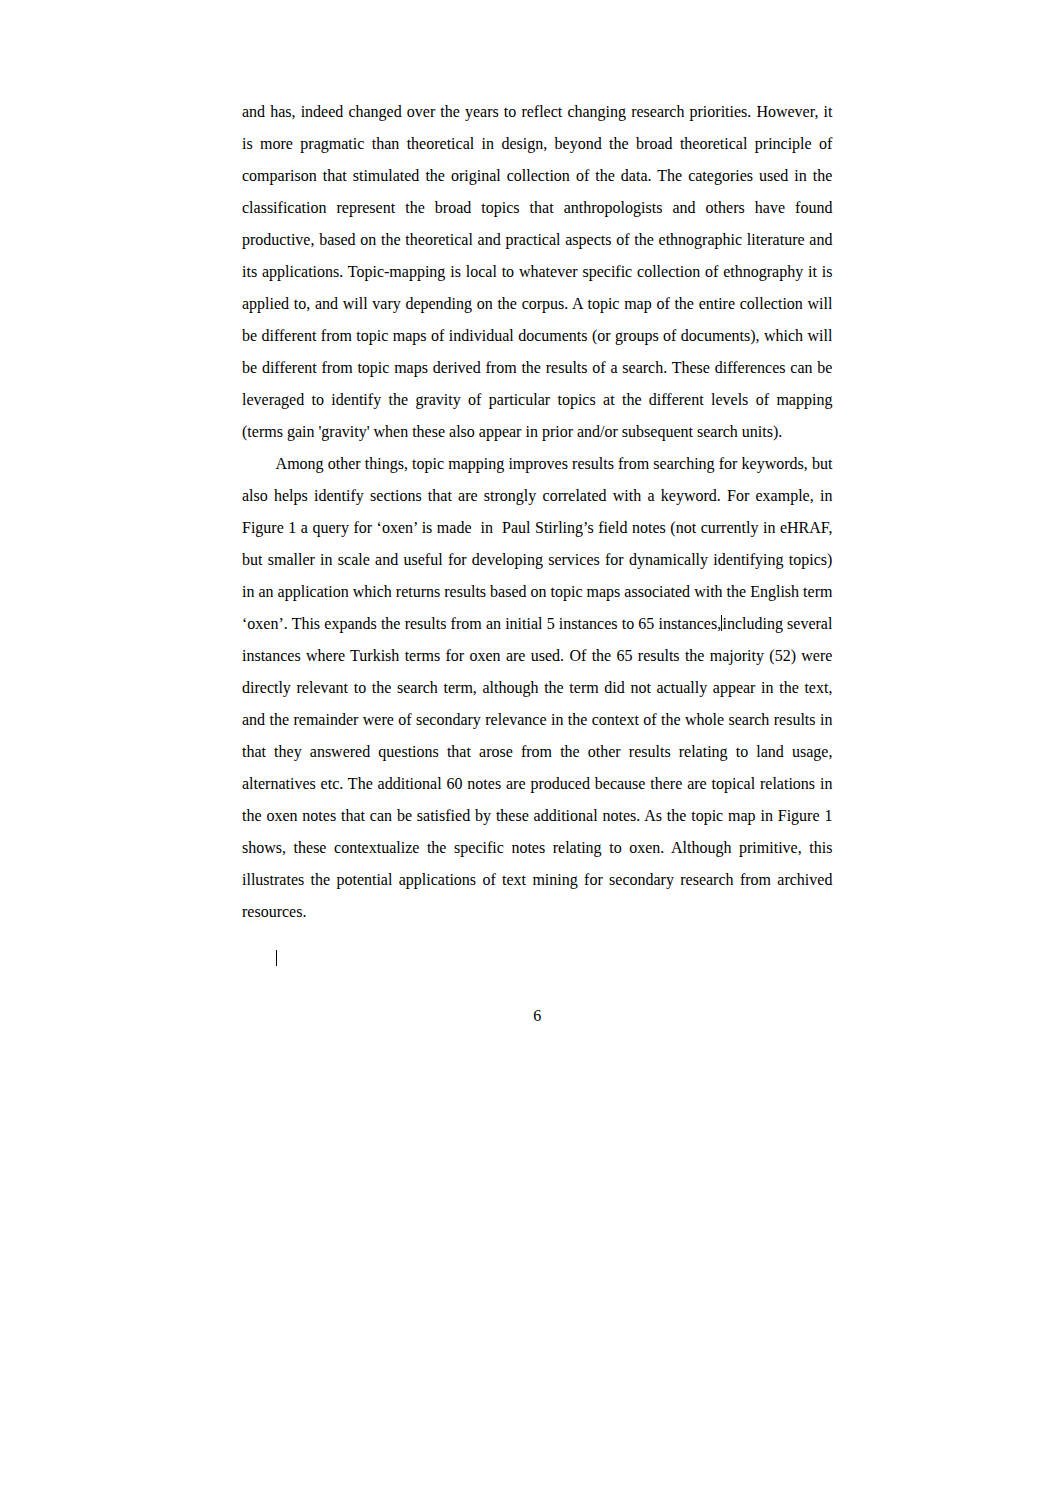and has, indeed changed over the years to reflect changing research priorities. However, it is more pragmatic than theoretical in design, beyond the broad theoretical principle of comparison that stimulated the original collection of the data. The categories used in the classification represent the broad topics that anthropologists and others have found productive, based on the theoretical and practical aspects of the ethnographic literature and its applications. Topic-mapping is local to whatever specific collection of ethnography it is applied to, and will vary depending on the corpus. A topic map of the entire collection will be different from topic maps of individual documents (or groups of documents), which will be different from topic maps derived from the results of a search. These differences can be leveraged to identify the gravity of particular topics at the different levels of mapping (terms gain 'gravity' when these also appear in prior and/or subsequent search units).
Among other things, topic mapping improves results from searching for keywords, but also helps identify sections that are strongly correlated with a keyword. For example, in Figure 1 a query for ‘oxen’ is made in Paul Stirling’s field notes (not currently in eHRAF, but smaller in scale and useful for developing services for dynamically identifying topics) in an application which returns results based on topic maps associated with the English term ‘oxen’. This expands the results from an initial 5 instances to 65 instances, including several instances where Turkish terms for oxen are used. Of the 65 results the majority (52) were directly relevant to the search term, although the term did not actually appear in the text, and the remainder were of secondary relevance in the context of the whole search results in that they answered questions that arose from the other results relating to land usage, alternatives etc. The additional 60 notes are produced because there are topical relations in the oxen notes that can be satisfied by these additional notes. As the topic map in Figure 1 shows, these contextualize the specific notes relating to oxen. Although primitive, this illustrates the potential applications of text mining for secondary research from archived resources.
6